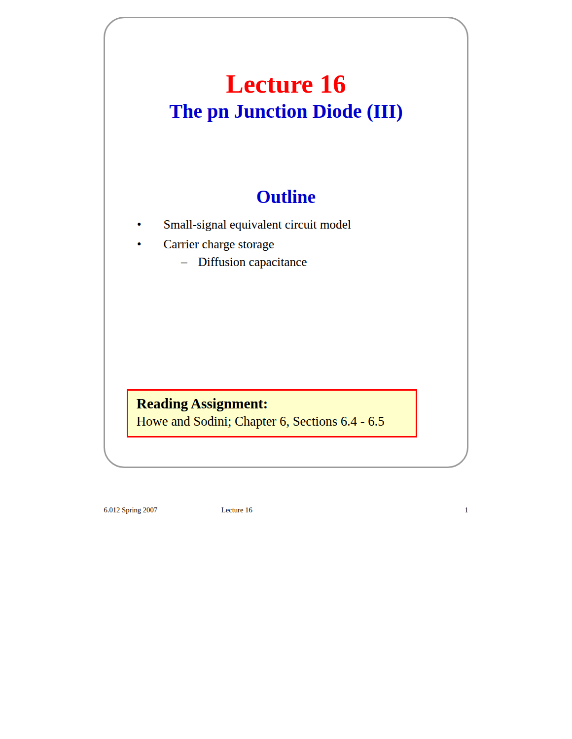Lecture 16
The pn Junction Diode (III)
Outline
Small-signal equivalent circuit model
Carrier charge storage
Diffusion capacitance
Reading Assignment:
Howe and Sodini; Chapter 6, Sections 6.4 - 6.5
6.012 Spring 2007 Lecture 16 1